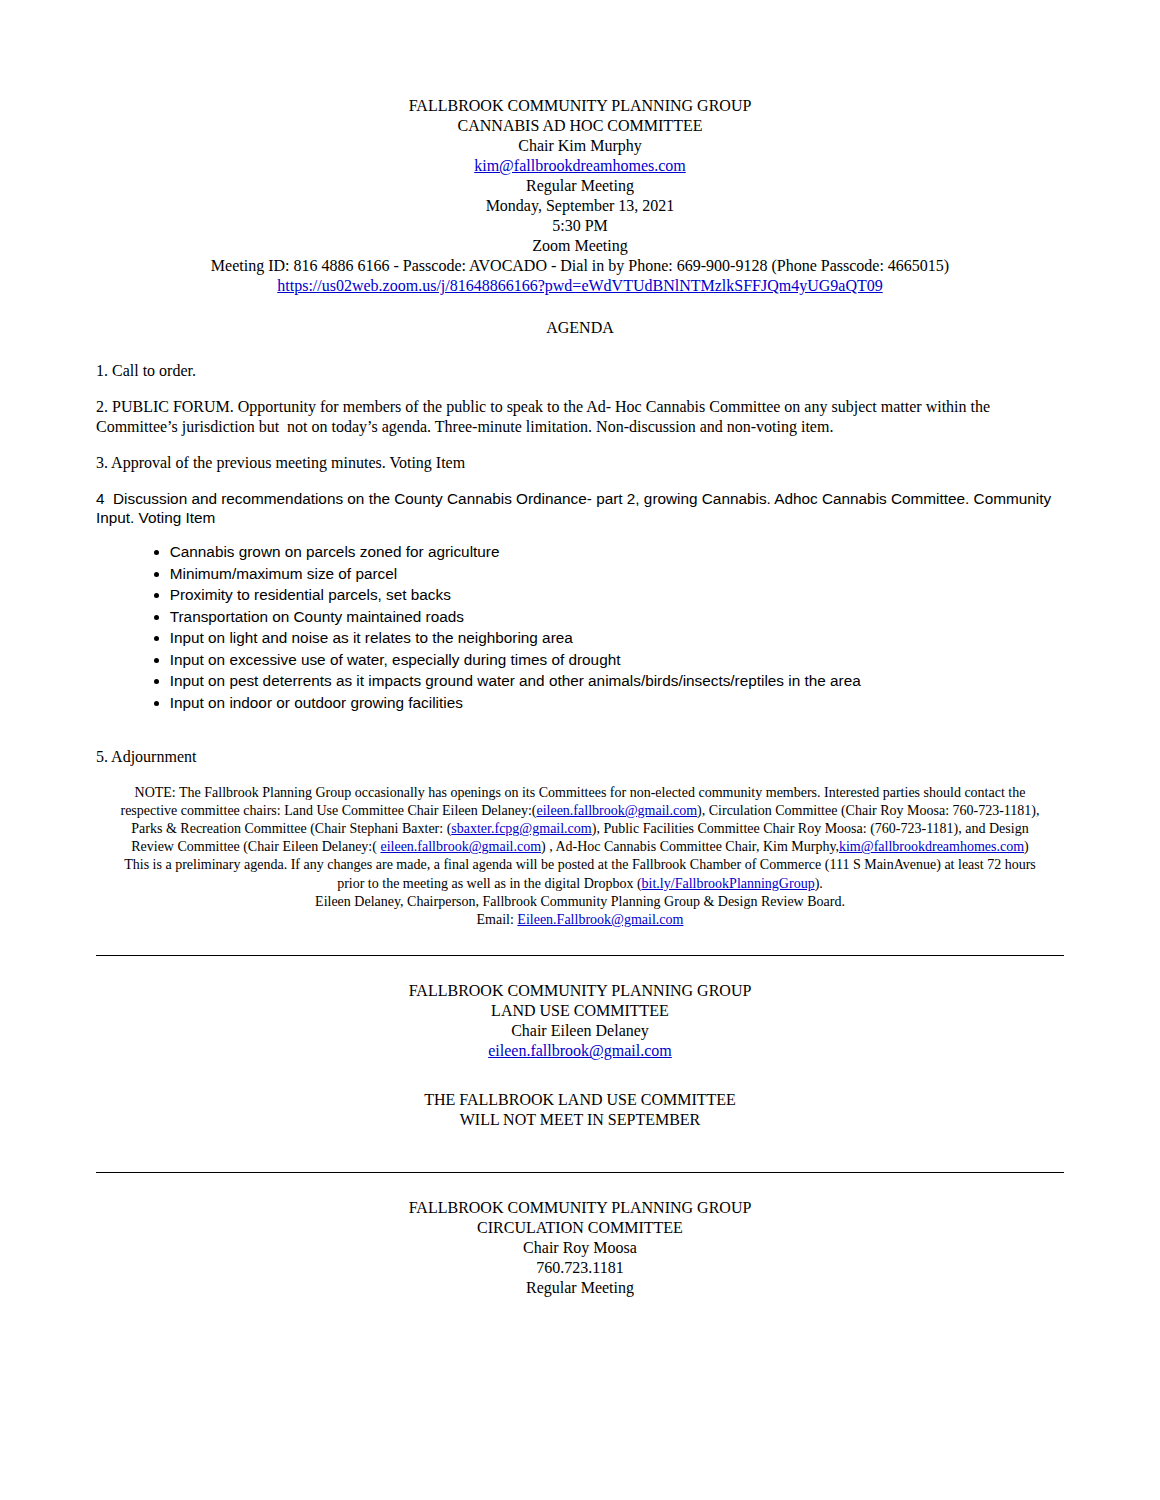FALLBROOK COMMUNITY PLANNING GROUP
CANNABIS AD HOC COMMITTEE
Chair Kim Murphy
kim@fallbrookdreamhomes.com
Regular Meeting
Monday, September 13, 2021
5:30 PM
Zoom Meeting
Meeting ID: 816 4886 6166 - Passcode: AVOCADO - Dial in by Phone: 669-900-9128 (Phone Passcode: 4665015)
https://us02web.zoom.us/j/81648866166?pwd=eWdVTUdBNlNTMzlkSFFJQm4yUG9aQT09
AGENDA
1. Call to order.
2. PUBLIC FORUM. Opportunity for members of the public to speak to the Ad- Hoc Cannabis Committee on any subject matter within the Committee’s jurisdiction but not on today’s agenda. Three-minute limitation. Non-discussion and non-voting item.
3. Approval of the previous meeting minutes. Voting Item
4 Discussion and recommendations on the County Cannabis Ordinance- part 2, growing Cannabis. Adhoc Cannabis Committee. Community Input. Voting Item
Cannabis grown on parcels zoned for agriculture
Minimum/maximum size of parcel
Proximity to residential parcels, set backs
Transportation on County maintained roads
Input on light and noise as it relates to the neighboring area
Input on excessive use of water, especially during times of drought
Input on pest deterrents as it impacts ground water and other animals/birds/insects/reptiles in the area
Input on indoor or outdoor growing facilities
5. Adjournment
NOTE: The Fallbrook Planning Group occasionally has openings on its Committees for non-elected community members. Interested parties should contact the respective committee chairs: Land Use Committee Chair Eileen Delaney:(eileen.fallbrook@gmail.com), Circulation Committee (Chair Roy Moosa: 760-723-1181), Parks & Recreation Committee (Chair Stephani Baxter: (sbaxter.fcpg@gmail.com), Public Facilities Committee Chair Roy Moosa: (760-723-1181), and Design Review Committee (Chair Eileen Delaney:( eileen.fallbrook@gmail.com) , Ad-Hoc Cannabis Committee Chair, Kim Murphy,kim@fallbrookdreamhomes.com) This is a preliminary agenda. If any changes are made, a final agenda will be posted at the Fallbrook Chamber of Commerce (111 S MainAvenue) at least 72 hours prior to the meeting as well as in the digital Dropbox (bit.ly/FallbrookPlanningGroup).
Eileen Delaney, Chairperson, Fallbrook Community Planning Group & Design Review Board.
Email: Eileen.Fallbrook@gmail.com
FALLBROOK COMMUNITY PLANNING GROUP
LAND USE COMMITTEE
Chair Eileen Delaney
eileen.fallbrook@gmail.com
THE FALLBROOK LAND USE COMMITTEE
WILL NOT MEET IN SEPTEMBER
FALLBROOK COMMUNITY PLANNING GROUP
CIRCULATION COMMITTEE
Chair Roy Moosa
760.723.1181
Regular Meeting